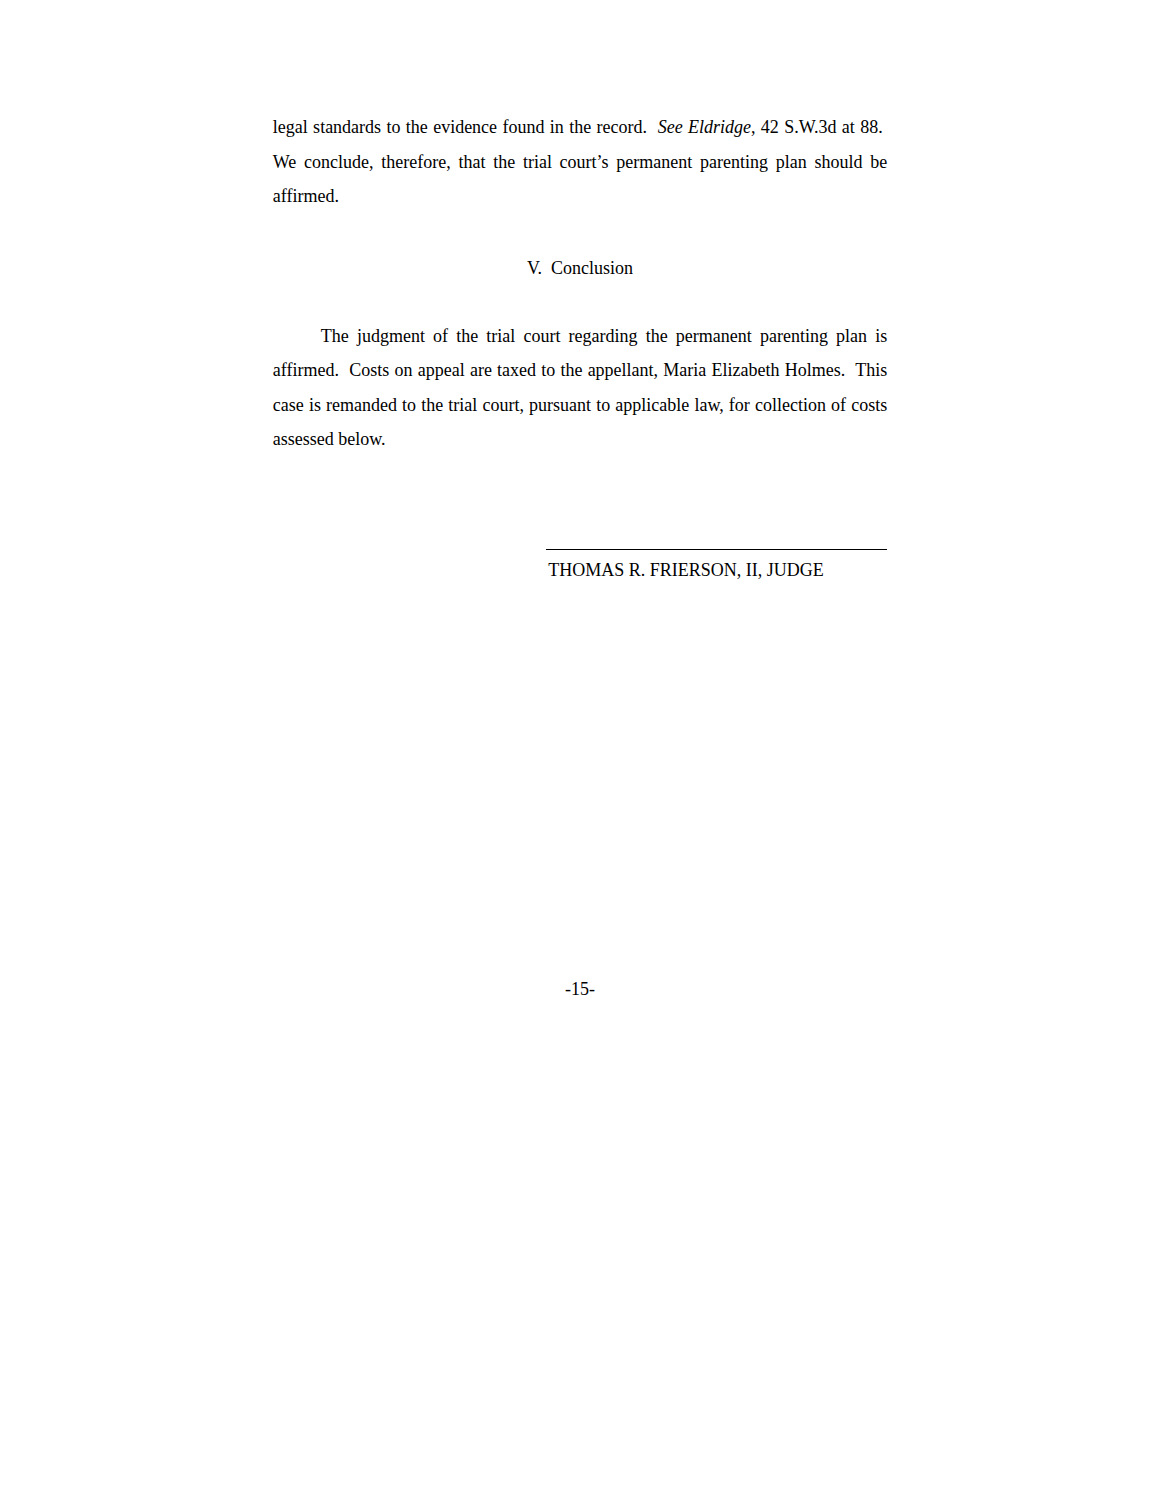legal standards to the evidence found in the record. See Eldridge, 42 S.W.3d at 88. We conclude, therefore, that the trial court’s permanent parenting plan should be affirmed.
V. Conclusion
The judgment of the trial court regarding the permanent parenting plan is affirmed. Costs on appeal are taxed to the appellant, Maria Elizabeth Holmes. This case is remanded to the trial court, pursuant to applicable law, for collection of costs assessed below.
THOMAS R. FRIERSON, II, JUDGE
-15-